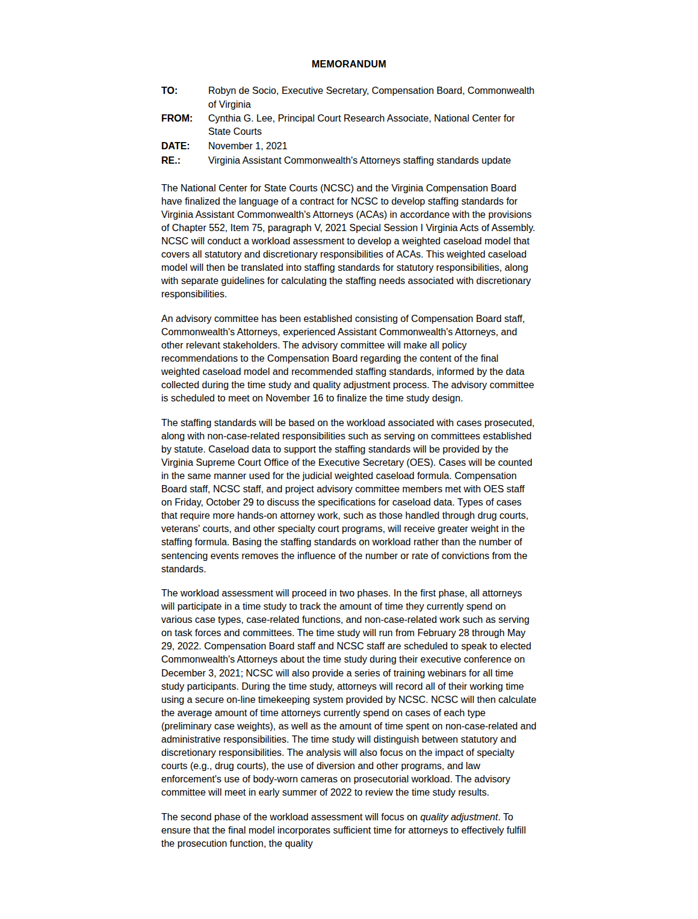MEMORANDUM
| TO: | Robyn de Socio, Executive Secretary, Compensation Board, Commonwealth of Virginia |
| FROM: | Cynthia G. Lee, Principal Court Research Associate, National Center for State Courts |
| DATE: | November 1, 2021 |
| RE.: | Virginia Assistant Commonwealth's Attorneys staffing standards update |
The National Center for State Courts (NCSC) and the Virginia Compensation Board have finalized the language of a contract for NCSC to develop staffing standards for Virginia Assistant Commonwealth's Attorneys (ACAs) in accordance with the provisions of Chapter 552, Item 75, paragraph V, 2021 Special Session I Virginia Acts of Assembly. NCSC will conduct a workload assessment to develop a weighted caseload model that covers all statutory and discretionary responsibilities of ACAs. This weighted caseload model will then be translated into staffing standards for statutory responsibilities, along with separate guidelines for calculating the staffing needs associated with discretionary responsibilities.
An advisory committee has been established consisting of Compensation Board staff, Commonwealth's Attorneys, experienced Assistant Commonwealth's Attorneys, and other relevant stakeholders. The advisory committee will make all policy recommendations to the Compensation Board regarding the content of the final weighted caseload model and recommended staffing standards, informed by the data collected during the time study and quality adjustment process. The advisory committee is scheduled to meet on November 16 to finalize the time study design.
The staffing standards will be based on the workload associated with cases prosecuted, along with non-case-related responsibilities such as serving on committees established by statute. Caseload data to support the staffing standards will be provided by the Virginia Supreme Court Office of the Executive Secretary (OES). Cases will be counted in the same manner used for the judicial weighted caseload formula. Compensation Board staff, NCSC staff, and project advisory committee members met with OES staff on Friday, October 29 to discuss the specifications for caseload data. Types of cases that require more hands-on attorney work, such as those handled through drug courts, veterans' courts, and other specialty court programs, will receive greater weight in the staffing formula. Basing the staffing standards on workload rather than the number of sentencing events removes the influence of the number or rate of convictions from the standards.
The workload assessment will proceed in two phases. In the first phase, all attorneys will participate in a time study to track the amount of time they currently spend on various case types, case-related functions, and non-case-related work such as serving on task forces and committees. The time study will run from February 28 through May 29, 2022. Compensation Board staff and NCSC staff are scheduled to speak to elected Commonwealth's Attorneys about the time study during their executive conference on December 3, 2021; NCSC will also provide a series of training webinars for all time study participants. During the time study, attorneys will record all of their working time using a secure on-line timekeeping system provided by NCSC. NCSC will then calculate the average amount of time attorneys currently spend on cases of each type (preliminary case weights), as well as the amount of time spent on non-case-related and administrative responsibilities. The time study will distinguish between statutory and discretionary responsibilities. The analysis will also focus on the impact of specialty courts (e.g., drug courts), the use of diversion and other programs, and law enforcement's use of body-worn cameras on prosecutorial workload. The advisory committee will meet in early summer of 2022 to review the time study results.
The second phase of the workload assessment will focus on quality adjustment. To ensure that the final model incorporates sufficient time for attorneys to effectively fulfill the prosecution function, the quality